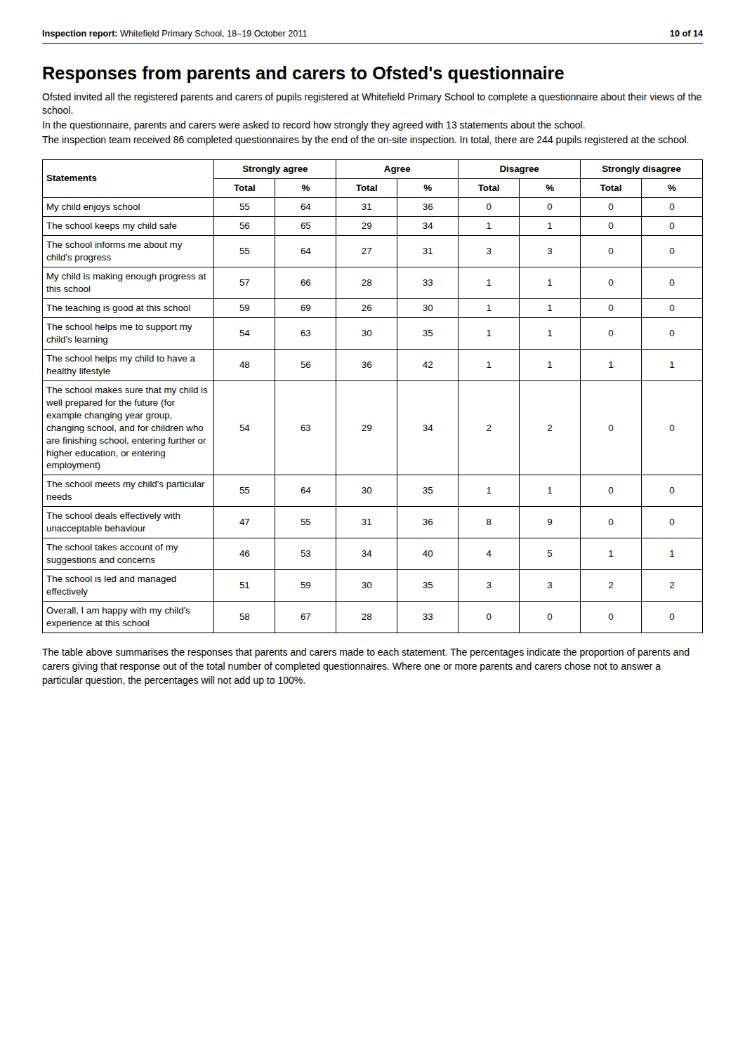Inspection report: Whitefield Primary School, 18–19 October 2011
10 of 14
Responses from parents and carers to Ofsted's questionnaire
Ofsted invited all the registered parents and carers of pupils registered at Whitefield Primary School to complete a questionnaire about their views of the school.
In the questionnaire, parents and carers were asked to record how strongly they agreed with 13 statements about the school.
The inspection team received 86 completed questionnaires by the end of the on-site inspection. In total, there are 244 pupils registered at the school.
| Statements | Strongly agree | Agree | Disagree | Strongly disagree |
| --- | --- | --- | --- | --- |
| Total | % | Total | % | Total | % | Total | % |
| My child enjoys school | 55 | 64 | 31 | 36 | 0 | 0 | 0 | 0 |
| The school keeps my child safe | 56 | 65 | 29 | 34 | 1 | 1 | 0 | 0 |
| The school informs me about my child's progress | 55 | 64 | 27 | 31 | 3 | 3 | 0 | 0 |
| My child is making enough progress at this school | 57 | 66 | 28 | 33 | 1 | 1 | 0 | 0 |
| The teaching is good at this school | 59 | 69 | 26 | 30 | 1 | 1 | 0 | 0 |
| The school helps me to support my child's learning | 54 | 63 | 30 | 35 | 1 | 1 | 0 | 0 |
| The school helps my child to have a healthy lifestyle | 48 | 56 | 36 | 42 | 1 | 1 | 1 | 1 |
| The school makes sure that my child is well prepared for the future (for example changing year group, changing school, and for children who are finishing school, entering further or higher education, or entering employment) | 54 | 63 | 29 | 34 | 2 | 2 | 0 | 0 |
| The school meets my child's particular needs | 55 | 64 | 30 | 35 | 1 | 1 | 0 | 0 |
| The school deals effectively with unacceptable behaviour | 47 | 55 | 31 | 36 | 8 | 9 | 0 | 0 |
| The school takes account of my suggestions and concerns | 46 | 53 | 34 | 40 | 4 | 5 | 1 | 1 |
| The school is led and managed effectively | 51 | 59 | 30 | 35 | 3 | 3 | 2 | 2 |
| Overall, I am happy with my child's experience at this school | 58 | 67 | 28 | 33 | 0 | 0 | 0 | 0 |
The table above summarises the responses that parents and carers made to each statement. The percentages indicate the proportion of parents and carers giving that response out of the total number of completed questionnaires. Where one or more parents and carers chose not to answer a particular question, the percentages will not add up to 100%.